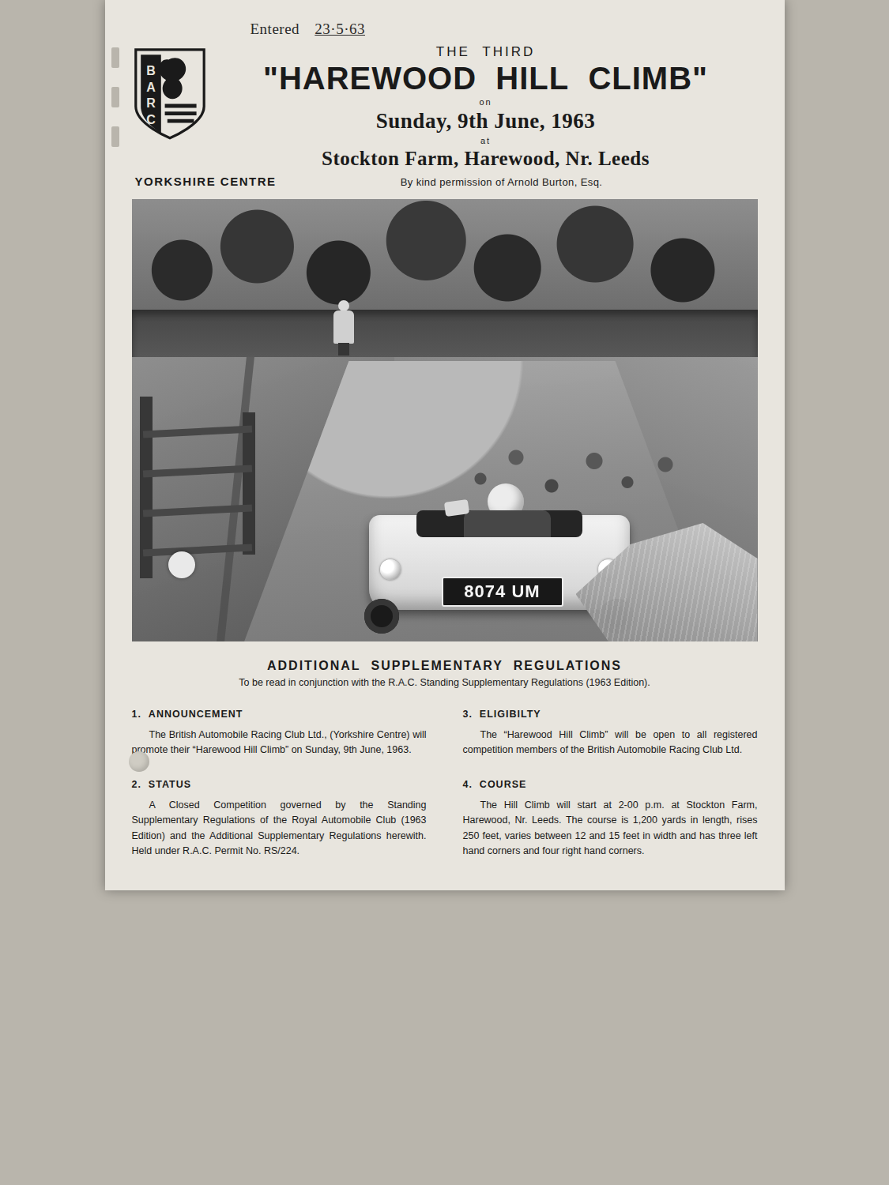Entered 23·5·63
B A R C
THE THIRD
"HAREWOOD HILL CLIMB"
on
Sunday, 9th June, 1963
at
Stockton Farm, Harewood, Nr. Leeds
YORKSHIRE CENTRE
By kind permission of Arnold Burton, Esq.
8074 UM
ADDITIONAL SUPPLEMENTARY REGULATIONS
To be read in conjunction with the R.A.C. Standing Supplementary Regulations (1963 Edition).
1. ANNOUNCEMENT
The British Automobile Racing Club Ltd., (Yorkshire Centre) will promote their “Harewood Hill Climb” on Sunday, 9th June, 1963.
2. STATUS
A Closed Competition governed by the Standing Supplementary Regulations of the Royal Automobile Club (1963 Edition) and the Additional Supplementary Regulations herewith. Held under R.A.C. Permit No. RS/224.
3. ELIGIBILTY
The “Harewood Hill Climb” will be open to all registered competition members of the British Automobile Racing Club Ltd.
4. COURSE
The Hill Climb will start at 2-00 p.m. at Stockton Farm, Harewood, Nr. Leeds. The course is 1,200 yards in length, rises 250 feet, varies between 12 and 15 feet in width and has three left hand corners and four right hand corners.